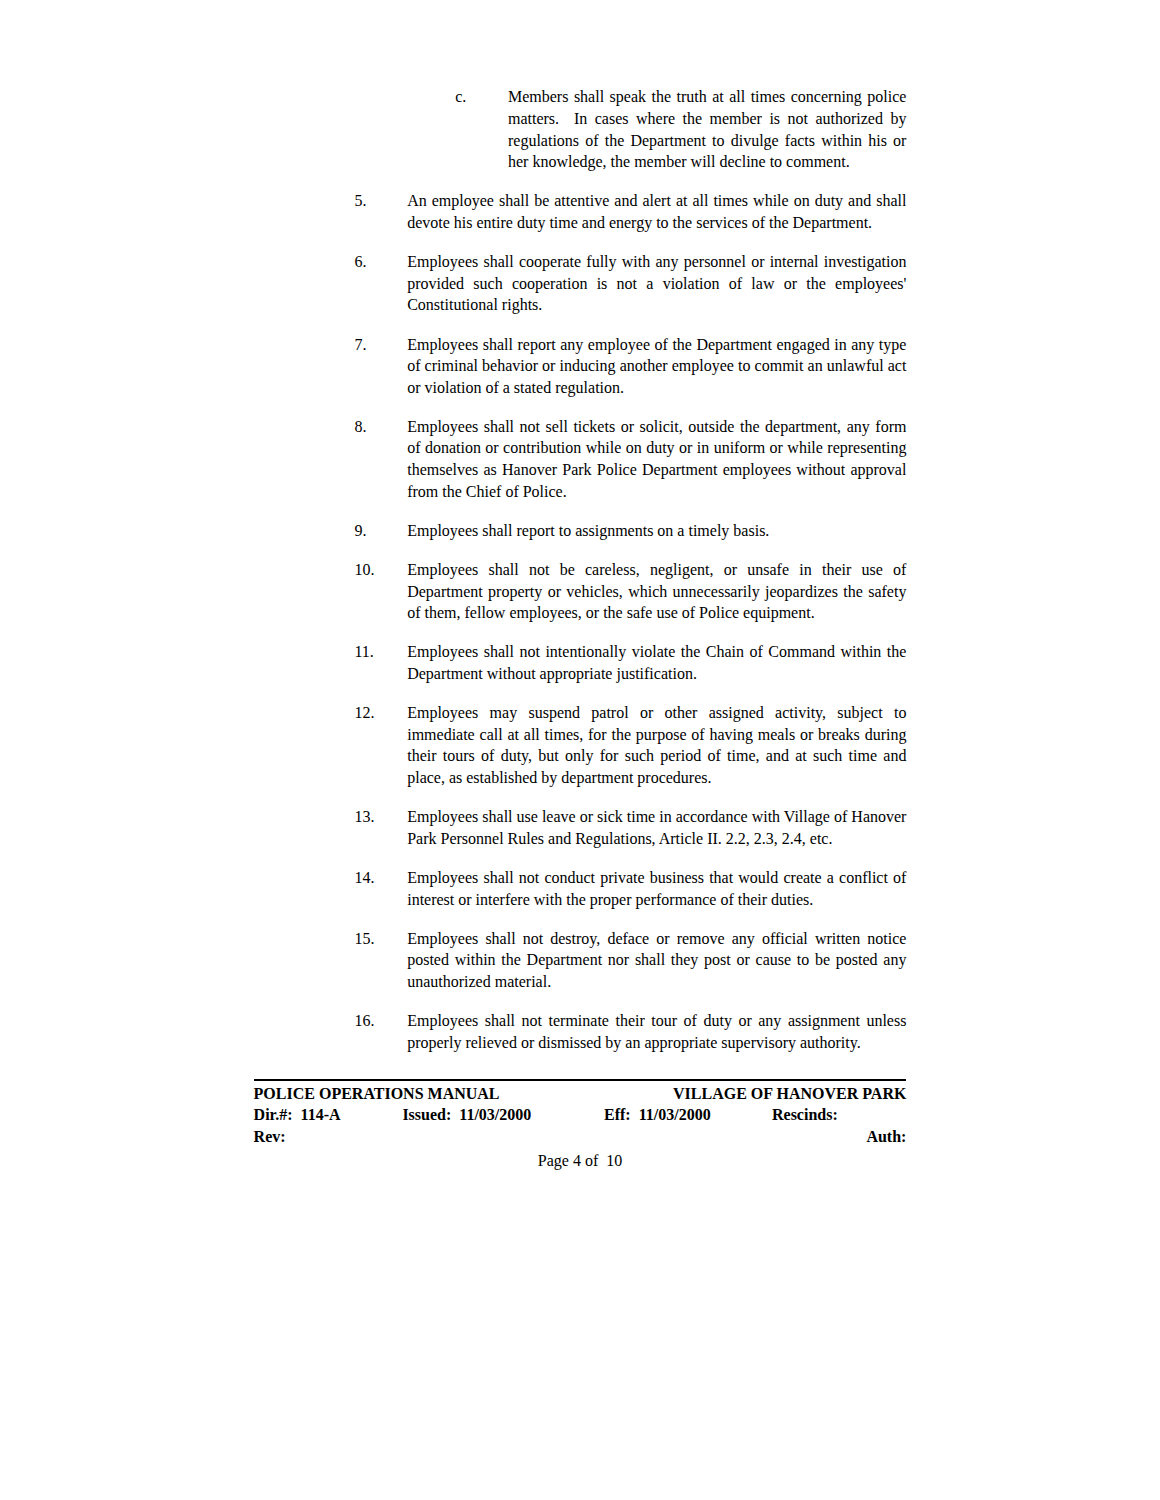c.
Members shall speak the truth at all times concerning police matters. In cases where the member is not authorized by regulations of the Department to divulge facts within his or her knowledge, the member will decline to comment.
5.
An employee shall be attentive and alert at all times while on duty and shall devote his entire duty time and energy to the services of the Department.
6.
Employees shall cooperate fully with any personnel or internal investigation provided such cooperation is not a violation of law or the employees' Constitutional rights.
7.
Employees shall report any employee of the Department engaged in any type of criminal behavior or inducing another employee to commit an unlawful act or violation of a stated regulation.
8.
Employees shall not sell tickets or solicit, outside the department, any form of donation or contribution while on duty or in uniform or while representing themselves as Hanover Park Police Department employees without approval from the Chief of Police.
9.
Employees shall report to assignments on a timely basis.
10.
Employees shall not be careless, negligent, or unsafe in their use of Department property or vehicles, which unnecessarily jeopardizes the safety of them, fellow employees, or the safe use of Police equipment.
11.
Employees shall not intentionally violate the Chain of Command within the Department without appropriate justification.
12.
Employees may suspend patrol or other assigned activity, subject to immediate call at all times, for the purpose of having meals or breaks during their tours of duty, but only for such period of time, and at such time and place, as established by department procedures.
13.
Employees shall use leave or sick time in accordance with Village of Hanover Park Personnel Rules and Regulations, Article II. 2.2, 2.3, 2.4, etc.
14.
Employees shall not conduct private business that would create a conflict of interest or interfere with the proper performance of their duties.
15.
Employees shall not destroy, deface or remove any official written notice posted within the Department nor shall they post or cause to be posted any unauthorized material.
16.
Employees shall not terminate their tour of duty or any assignment unless properly relieved or dismissed by an appropriate supervisory authority.
POLICE OPERATIONS MANUAL
VILLAGE OF HANOVER PARK
Dir.#: 114-A
Issued: 11/03/2000
Eff: 11/03/2000
Rescinds:
Rev:
Auth:
Page 4 of 10